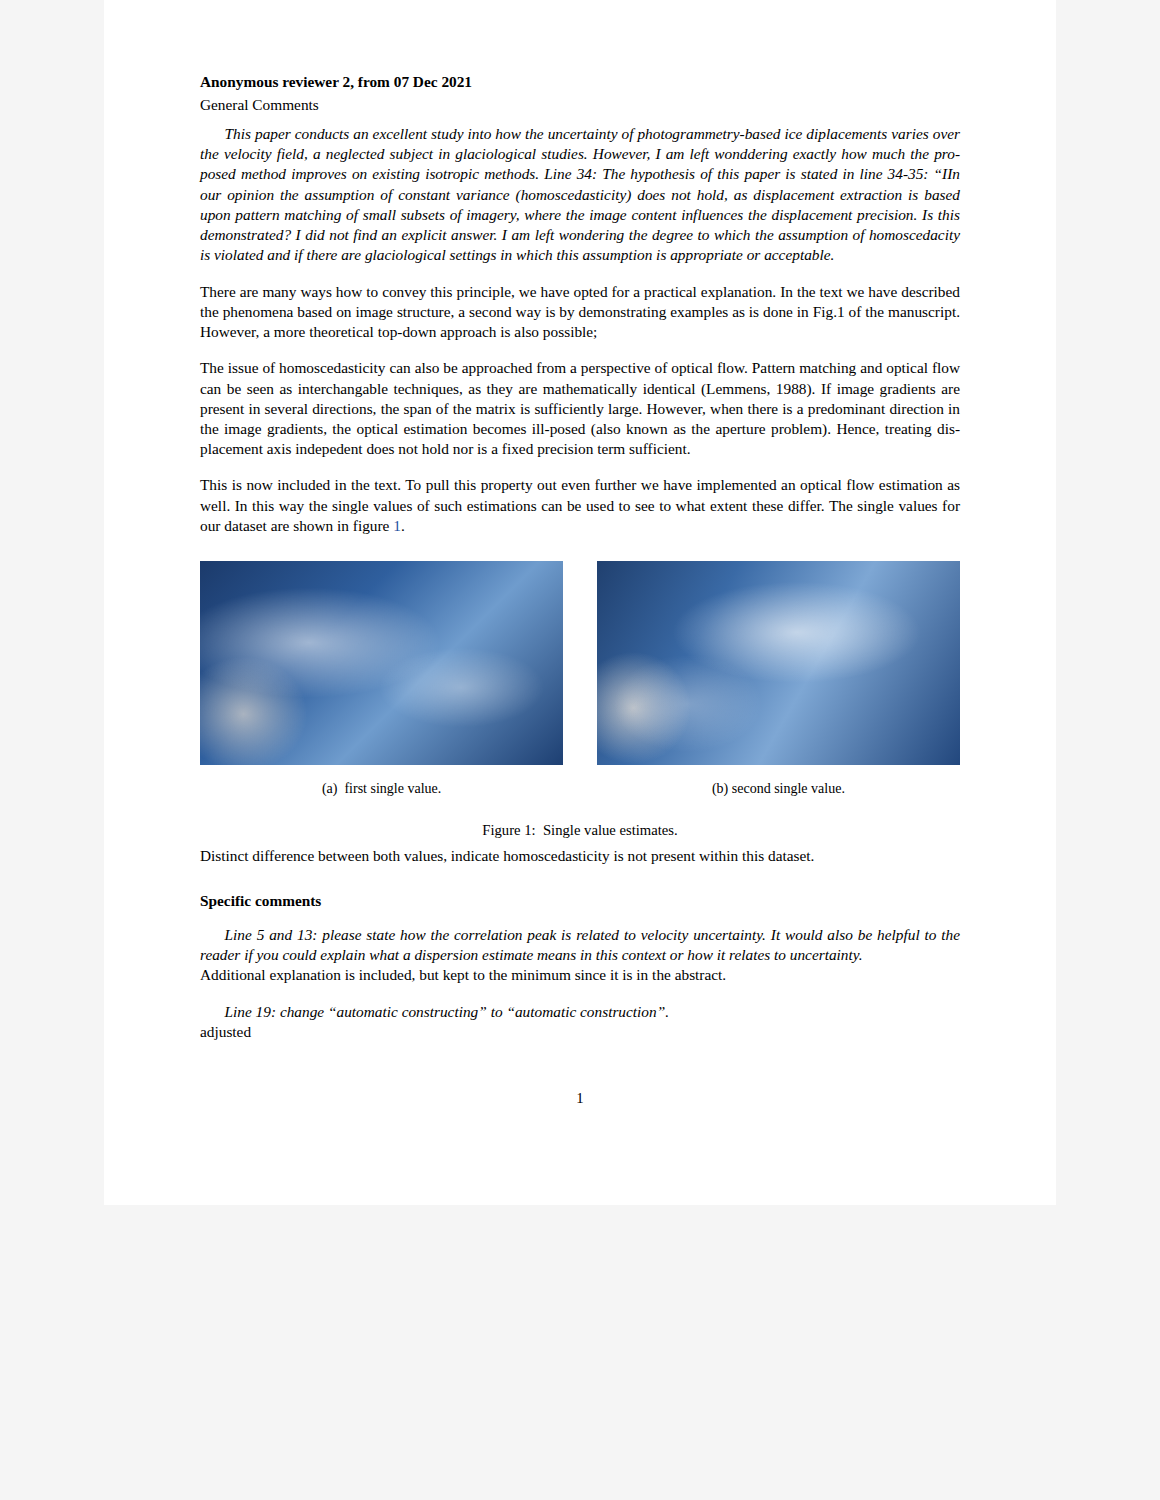Anonymous reviewer 2, from 07 Dec 2021
General Comments
This paper conducts an excellent study into how the uncertainty of photogrammetry-based ice diplacements varies over the velocity field, a neglected subject in glaciological studies. However, I am left wonddering exactly how much the proposed method improves on existing isotropic methods. Line 34: The hypothesis of this paper is stated in line 34-35: “IIn our opinion the assumption of constant variance (homoscedasticity) does not hold, as displacement extraction is based upon pattern matching of small subsets of imagery, where the image content influences the displacement precision. Is this demonstrated? I did not find an explicit answer. I am left wondering the degree to which the assumption of homoscedacity is violated and if there are glaciological settings in which this assumption is appropriate or acceptable.
There are many ways how to convey this principle, we have opted for a practical explanation. In the text we have described the phenomena based on image structure, a second way is by demonstrating examples as is done in Fig.1 of the manuscript. However, a more theoretical top-down approach is also possible;
The issue of homoscedasticity can also be approached from a perspective of optical flow. Pattern matching and optical flow can be seen as interchangable techniques, as they are mathematically identical (Lemmens, 1988). If image gradients are present in several directions, the span of the matrix is sufficiently large. However, when there is a predominant direction in the image gradients, the optical estimation becomes ill-posed (also known as the aperture problem). Hence, treating displacement axis indepedent does not hold nor is a fixed precision term sufficient.
This is now included in the text. To pull this property out even further we have implemented an optical flow estimation as well. In this way the single values of such estimations can be used to see to what extent these differ. The single values for our dataset are shown in figure 1.
(a) first single value.
(b) second single value.
Figure 1: Single value estimates.
Distinct difference between both values, indicate homoscedasticity is not present within this dataset.
Specific comments
Line 5 and 13: please state how the correlation peak is related to velocity uncertainty. It would also be helpful to the reader if you could explain what a dispersion estimate means in this context or how it relates to uncertainty.
Additional explanation is included, but kept to the minimum since it is in the abstract.
Line 19: change “automatic constructing” to “automatic construction”.
adjusted
1